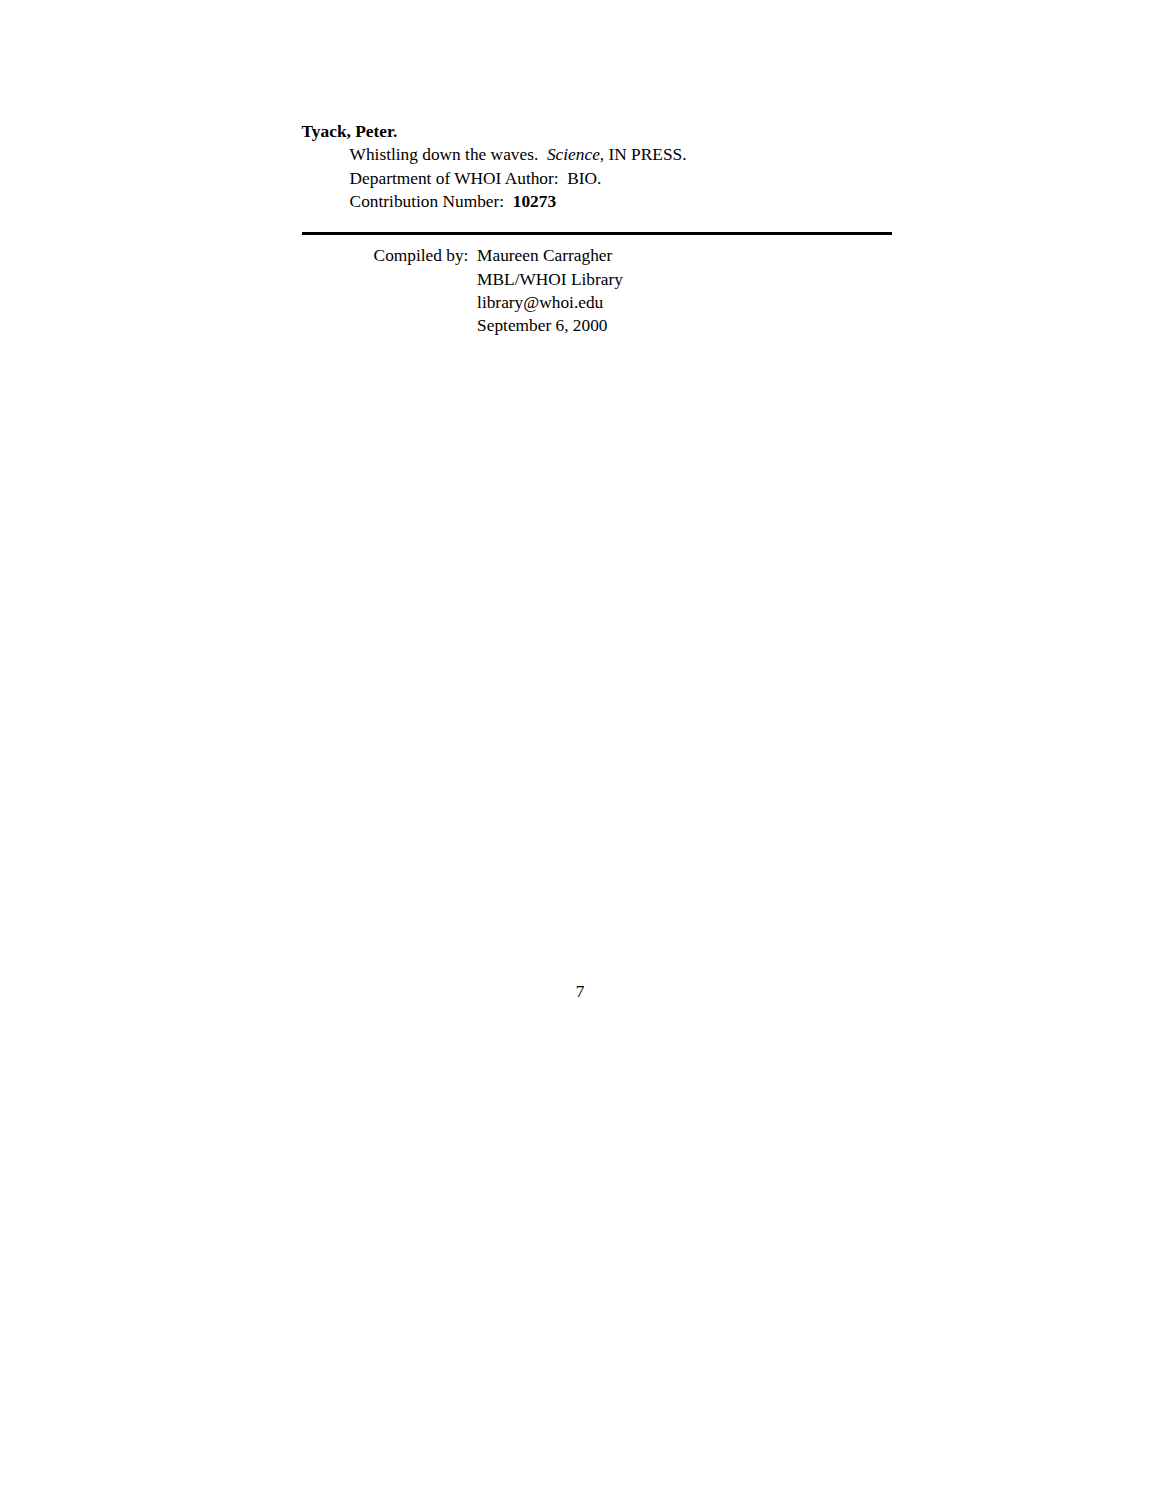Tyack, Peter.
Whistling down the waves. Science, IN PRESS.
Department of WHOI Author: BIO.
Contribution Number: 10273
| Compiled by: | Maureen Carragher |
| | MBL/WHOI Library |
| | library@whoi.edu |
| | September 6, 2000 |
7